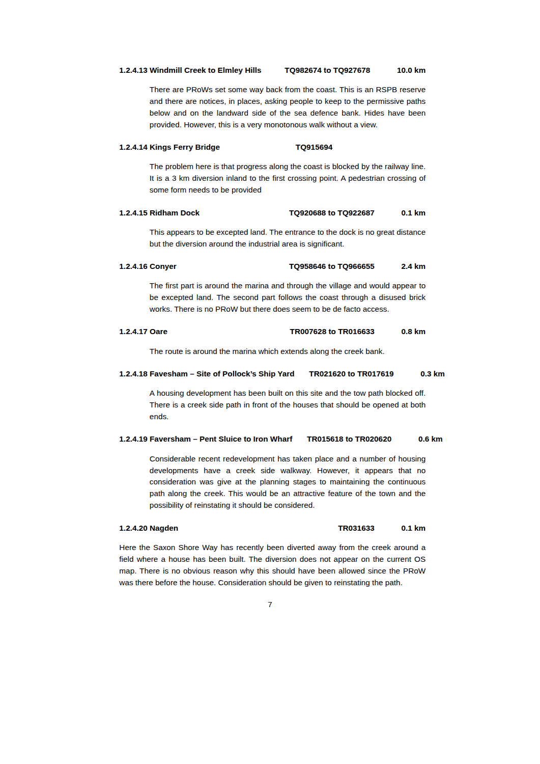1.2.4.13 Windmill Creek to Elmley Hills TQ982674 to TQ927678 10.0 km
There are PRoWs set some way back from the coast. This is an RSPB reserve and there are notices, in places, asking people to keep to the permissive paths below and on the landward side of the sea defence bank. Hides have been provided. However, this is a very monotonous walk without a view.
1.2.4.14 Kings Ferry Bridge TQ915694
The problem here is that progress along the coast is blocked by the railway line. It is a 3 km diversion inland to the first crossing point. A pedestrian crossing of some form needs to be provided
1.2.4.15 Ridham Dock TQ920688 to TQ922687 0.1 km
This appears to be excepted land. The entrance to the dock is no great distance but the diversion around the industrial area is significant.
1.2.4.16 Conyer TQ958646 to TQ966655 2.4 km
The first part is around the marina and through the village and would appear to be excepted land. The second part follows the coast through a disused brick works. There is no PRoW but there does seem to be de facto access.
1.2.4.17 Oare TR007628 to TR016633 0.8 km
The route is around the marina which extends along the creek bank.
1.2.4.18 Favesham – Site of Pollock’s Ship Yard TR021620 to TR017619 0.3 km
A housing development has been built on this site and the tow path blocked off. There is a creek side path in front of the houses that should be opened at both ends.
1.2.4.19 Faversham – Pent Sluice to Iron Wharf TR015618 to TR020620 0.6 km
Considerable recent redevelopment has taken place and a number of housing developments have a creek side walkway. However, it appears that no consideration was give at the planning stages to maintaining the continuous path along the creek. This would be an attractive feature of the town and the possibility of reinstating it should be considered.
1.2.4.20 Nagden TR031633 0.1 km
Here the Saxon Shore Way has recently been diverted away from the creek around a field where a house has been built. The diversion does not appear on the current OS map. There is no obvious reason why this should have been allowed since the PRoW was there before the house. Consideration should be given to reinstating the path.
7